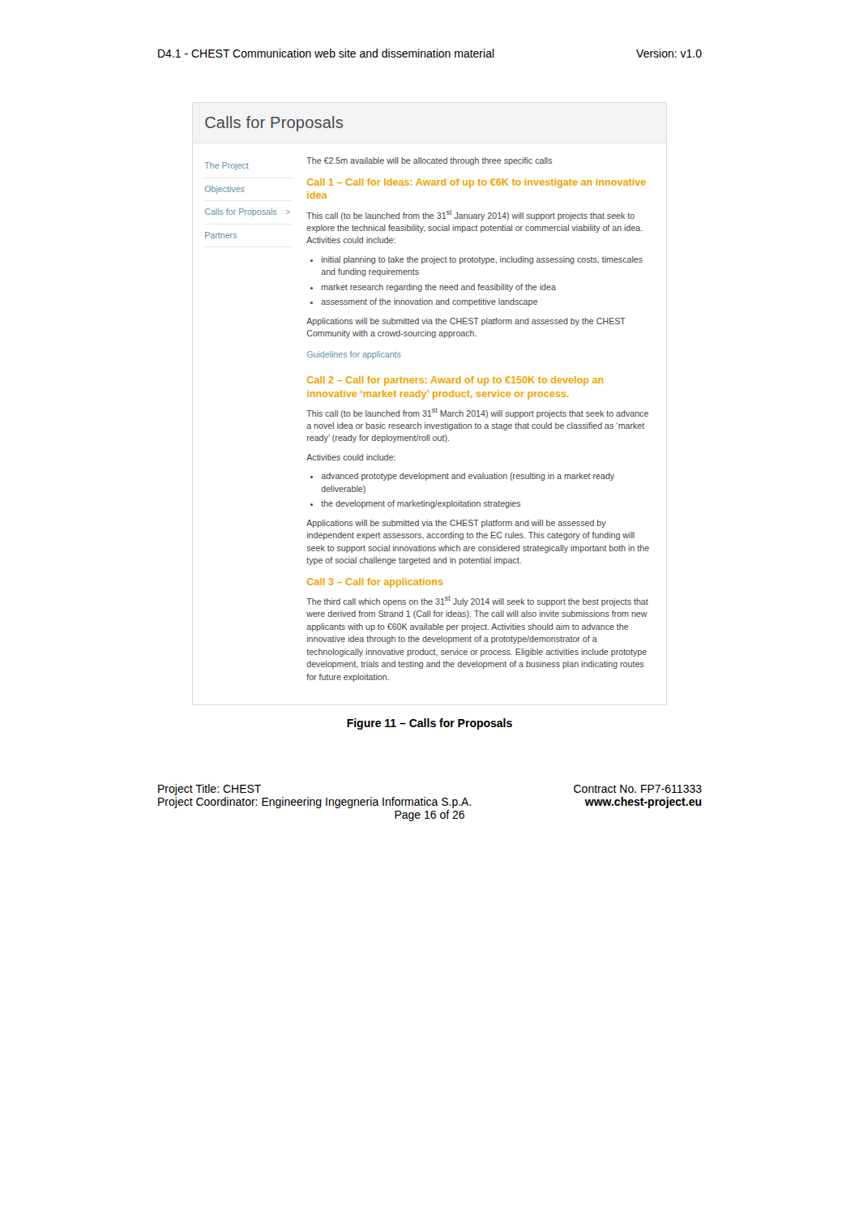D4.1 - CHEST Communication web site and dissemination material
Version: v1.0
Calls for Proposals
The Project
Objectives
Calls for Proposals >
Partners
The €2.5m available will be allocated through three specific calls
Call 1 – Call for Ideas: Award of up to €6K to investigate an innovative idea
This call (to be launched from the 31st January 2014) will support projects that seek to explore the technical feasibility, social impact potential or commercial viability of an idea. Activities could include:
initial planning to take the project to prototype, including assessing costs, timescales and funding requirements
market research regarding the need and feasibility of the idea
assessment of the innovation and competitive landscape
Applications will be submitted via the CHEST platform and assessed by the CHEST Community with a crowd-sourcing approach.
Guidelines for applicants
Call 2 – Call for partners: Award of up to €150K to develop an innovative ‘market ready’ product, service or process.
This call (to be launched from 31st March 2014) will support projects that seek to advance a novel idea or basic research investigation to a stage that could be classified as ‘market ready’ (ready for deployment/roll out).
Activities could include:
advanced prototype development and evaluation (resulting in a market ready deliverable)
the development of marketing/exploitation strategies
Applications will be submitted via the CHEST platform and will be assessed by independent expert assessors, according to the EC rules. This category of funding will seek to support social innovations which are considered strategically important both in the type of social challenge targeted and in potential impact.
Call 3 – Call for applications
The third call which opens on the 31st July 2014 will seek to support the best projects that were derived from Strand 1 (Call for ideas). The call will also invite submissions from new applicants with up to €60K available per project. Activities should aim to advance the innovative idea through to the development of a prototype/demonstrator of a technologically innovative product, service or process. Eligible activities include prototype development, trials and testing and the development of a business plan indicating routes for future exploitation.
Figure 11 – Calls for Proposals
Project Title: CHEST
Contract No. FP7-611333
Project Coordinator: Engineering Ingegneria Informatica S.p.A.
www.chest-project.eu
Page 16 of 26